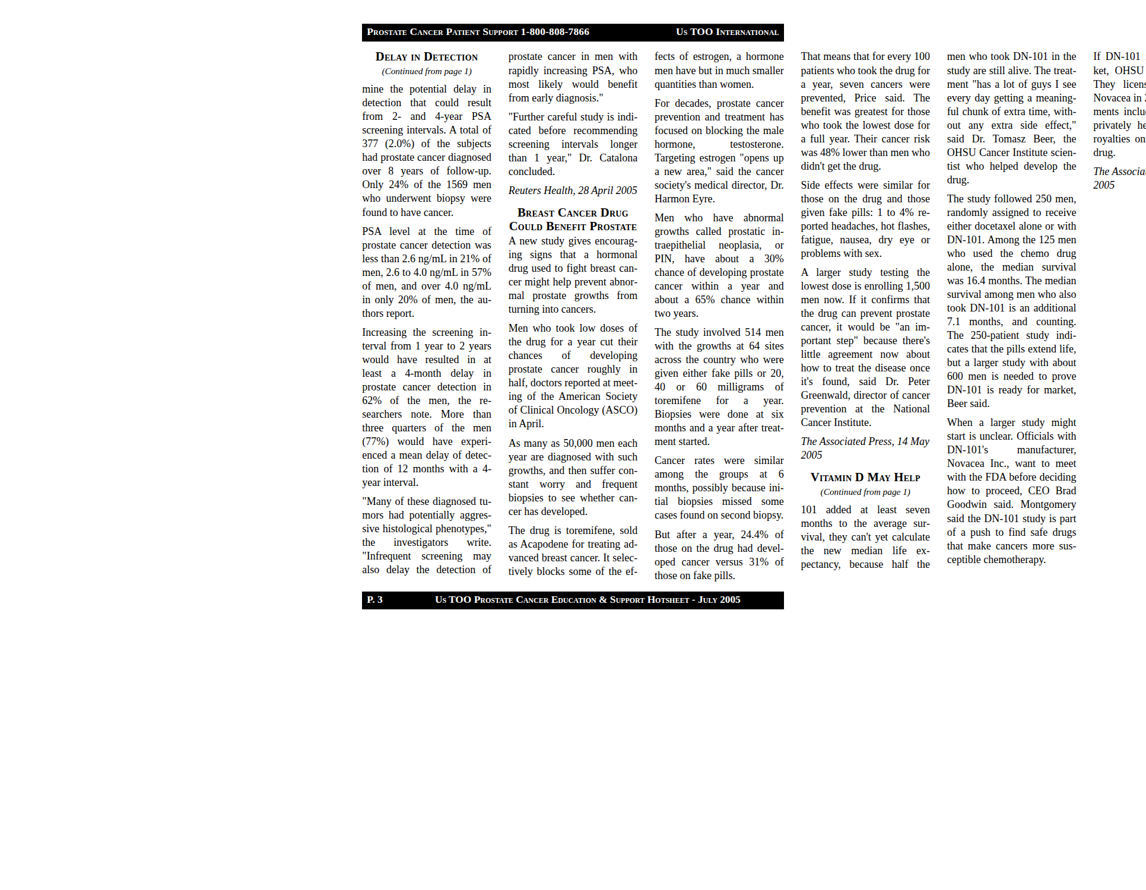Prostate Cancer Patient Support 1-800-808-7866
Us TOO International
Delay in Detection
(Continued from page 1)
mine the potential delay in detection that could result from 2- and 4-year PSA screening intervals. A total of 377 (2.0%) of the subjects had prostate cancer diagnosed over 8 years of follow-up. Only 24% of the 1569 men who underwent biopsy were found to have cancer.
PSA level at the time of prostate cancer detection was less than 2.6 ng/mL in 21% of men, 2.6 to 4.0 ng/mL in 57% of men, and over 4.0 ng/mL in only 20% of men, the authors report.
Increasing the screening interval from 1 year to 2 years would have resulted in at least a 4-month delay in prostate cancer detection in 62% of the men, the researchers note. More than three quarters of the men (77%) would have experienced a mean delay of detection of 12 months with a 4-year interval.
"Many of these diagnosed tumors had potentially aggressive histological phenotypes," the investigators write. "Infrequent screening may also delay the detection of prostate cancer in men with rapidly increasing PSA, who most likely would benefit from early diagnosis."
"Further careful study is indicated before recommending screening intervals longer than 1 year," Dr. Catalona concluded.
Reuters Health, 28 April 2005
Breast Cancer Drug Could Benefit Prostate
A new study gives encouraging signs that a hormonal drug used to fight breast cancer might help prevent abnormal prostate growths from turning into cancers.
Men who took low doses of the drug for a year cut their chances of developing prostate cancer roughly in half, doctors reported at meeting of the American Society of Clinical Oncology (ASCO) in April.
As many as 50,000 men each year are diagnosed with such growths, and then suffer constant worry and frequent biopsies to see whether cancer has developed.
The drug is toremifene, sold as Acapodene for treating advanced breast cancer. It selectively blocks some of the effects of estrogen, a hormone men have but in much smaller quantities than women.
For decades, prostate cancer prevention and treatment has focused on blocking the male hormone, testosterone. Targeting estrogen "opens up a new area," said the cancer society's medical director, Dr. Harmon Eyre.
Men who have abnormal growths called prostatic intraepithelial neoplasia, or PIN, have about a 30% chance of developing prostate cancer within a year and about a 65% chance within two years.
The study involved 514 men with the growths at 64 sites across the country who were given either fake pills or 20, 40 or 60 milligrams of toremifene for a year. Biopsies were done at six months and a year after treatment started.
Cancer rates were similar among the groups at 6 months, possibly because initial biopsies missed some cases found on second biopsy.
But after a year, 24.4% of those on the drug had developed cancer versus 31% of those on fake pills.
That means that for every 100 patients who took the drug for a year, seven cancers were prevented, Price said. The benefit was greatest for those who took the lowest dose for a full year. Their cancer risk was 48% lower than men who didn't get the drug.
Side effects were similar for those on the drug and those given fake pills: 1 to 4% reported headaches, hot flashes, fatigue, nausea, dry eye or problems with sex.
A larger study testing the lowest dose is enrolling 1,500 men now. If it confirms that the drug can prevent prostate cancer, it would be "an important step" because there's little agreement now about how to treat the disease once it's found, said Dr. Peter Greenwald, director of cancer prevention at the National Cancer Institute.
The Associated Press, 14 May 2005
Vitamin D May Help
(Continued from page 1)
101 added at least seven months to the average survival, they can't yet calculate the new median life expectancy, because half the men who took DN-101 in the study are still alive. The treatment "has a lot of guys I see every day getting a meaningful chunk of extra time, without any extra side effect," said Dr. Tomasz Beer, the OHSU Cancer Institute scientist who helped develop the drug.
The study followed 250 men, randomly assigned to receive either docetaxel alone or with DN-101. Among the 125 men who used the chemo drug alone, the median survival was 16.4 months. The median survival among men who also took DN-101 is an additional 7.1 months, and counting. The 250-patient study indicates that the pills extend life, but a larger study with about 600 men is needed to prove DN-101 is ready for market, Beer said.
When a larger study might start is unclear. Officials with DN-101's manufacturer, Novacea Inc., want to meet with the FDA before deciding how to proceed, CEO Brad Goodwin said. Montgomery said the DN-101 study is part of a push to find safe drugs that make cancers more susceptible chemotherapy.
If DN-101 makes it to market, OHSU stands to profit. They licensed the drug to Novacea in 2002, getting payments including stock in the privately held company and royalties on any sales of the drug.
The Associated Press, 17 May 2005
P. 3
Us TOO Prostate Cancer Education & Support Hotsheet - July 2005